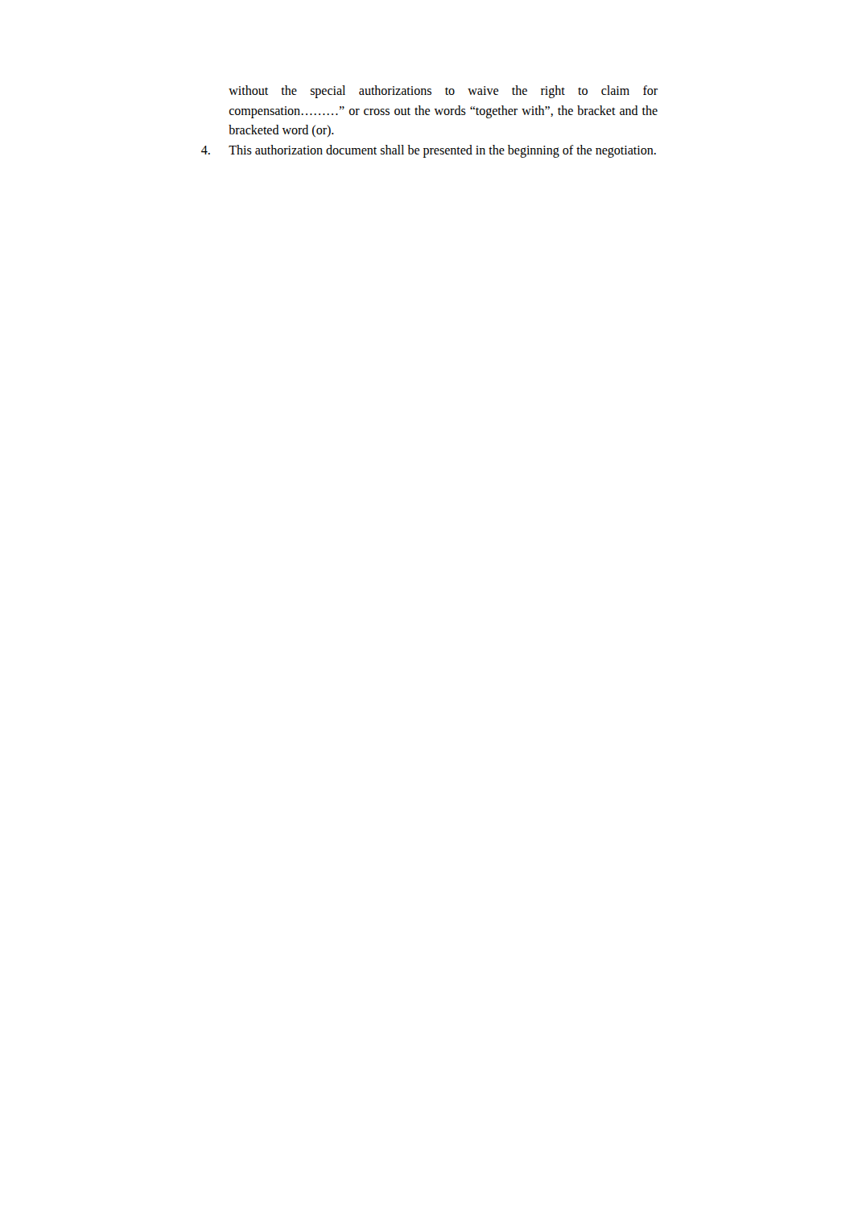without the special authorizations to waive the right to claim for compensation………” or cross out the words “together with”, the bracket and the bracketed word (or).
4. This authorization document shall be presented in the beginning of the negotiation.